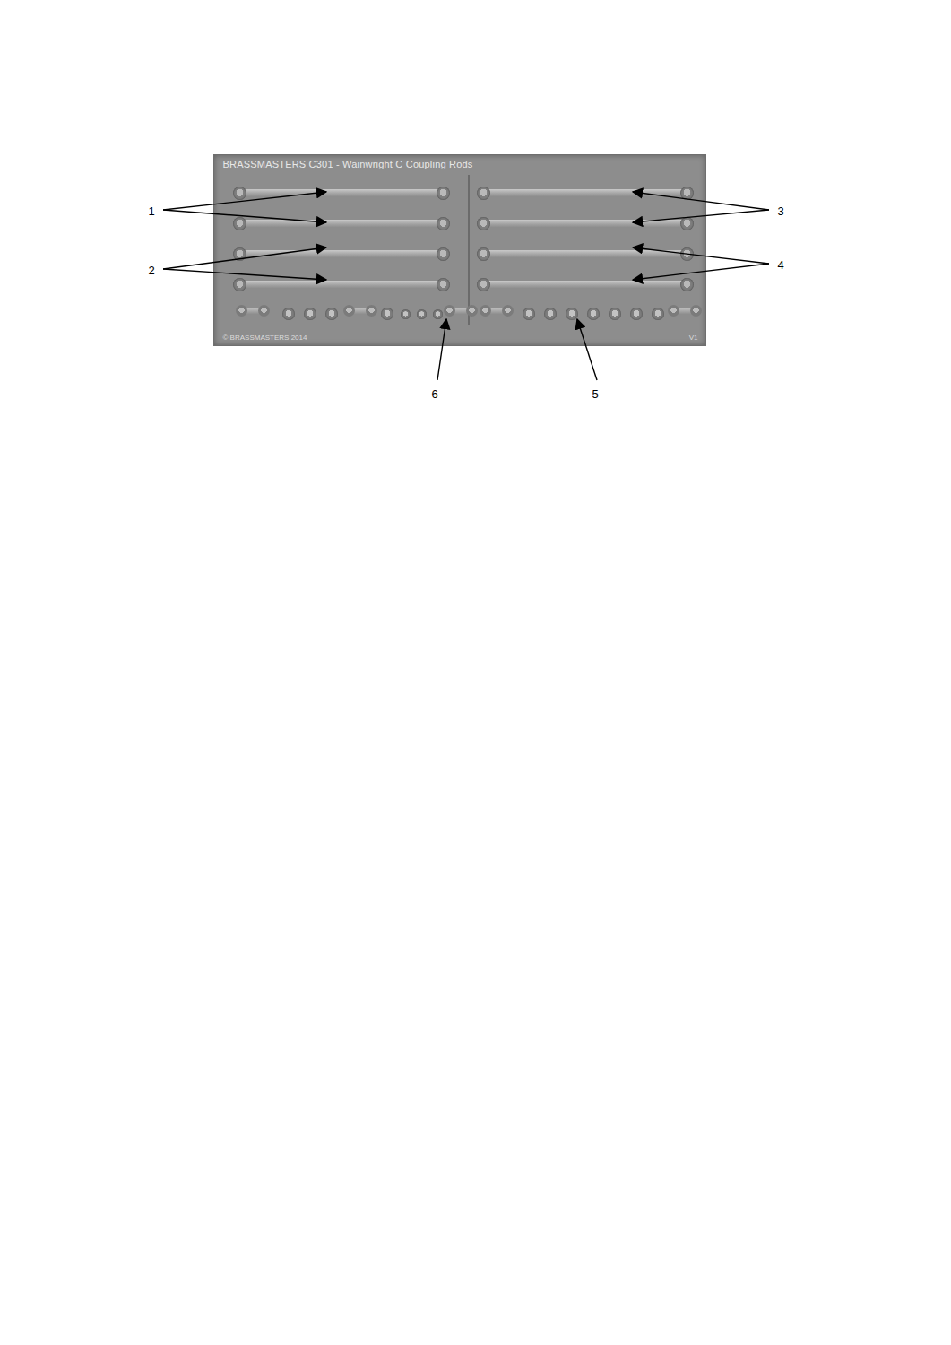BRASSMASTERS C301 - Wainwright C Coupling Rods
© BRASSMASTERS 2014
V1
1
2
3
4
5
6